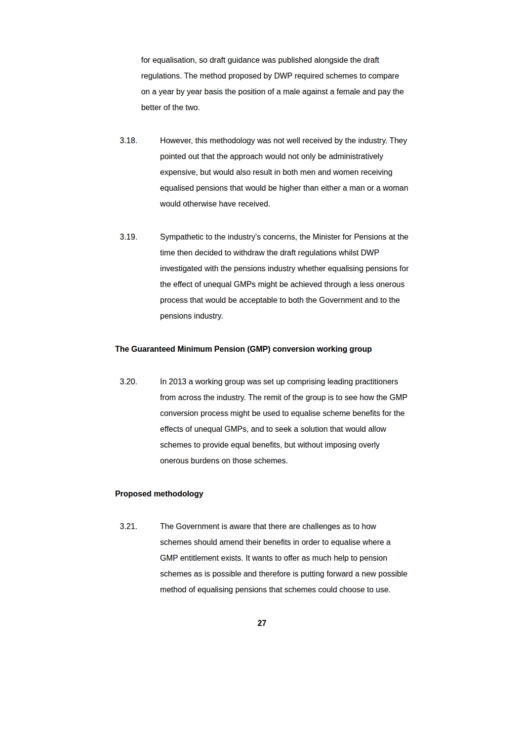for equalisation, so draft guidance was published alongside the draft regulations. The method proposed by DWP required schemes to compare on a year by year basis the position of a male against a female and pay the better of the two.
3.18. However, this methodology was not well received by the industry. They pointed out that the approach would not only be administratively expensive, but would also result in both men and women receiving equalised pensions that would be higher than either a man or a woman would otherwise have received.
3.19. Sympathetic to the industry's concerns, the Minister for Pensions at the time then decided to withdraw the draft regulations whilst DWP investigated with the pensions industry whether equalising pensions for the effect of unequal GMPs might be achieved through a less onerous process that would be acceptable to both the Government and to the pensions industry.
The Guaranteed Minimum Pension (GMP) conversion working group
3.20. In 2013 a working group was set up comprising leading practitioners from across the industry. The remit of the group is to see how the GMP conversion process might be used to equalise scheme benefits for the effects of unequal GMPs, and to seek a solution that would allow schemes to provide equal benefits, but without imposing overly onerous burdens on those schemes.
Proposed methodology
3.21. The Government is aware that there are challenges as to how schemes should amend their benefits in order to equalise where a GMP entitlement exists. It wants to offer as much help to pension schemes as is possible and therefore is putting forward a new possible method of equalising pensions that schemes could choose to use.
27